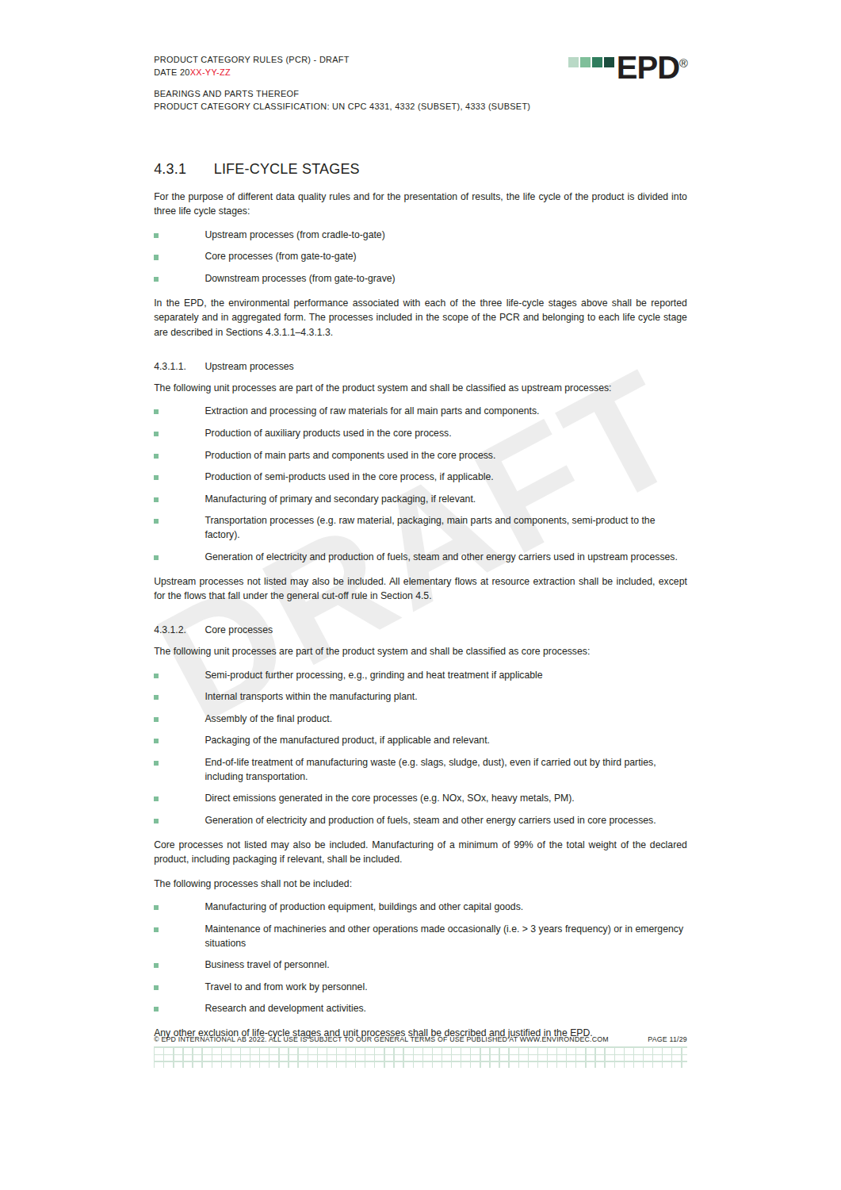DRAFT
PRODUCT CATEGORY RULES (PCR) - DRAFT
DATE 20XX-YY-ZZ
EPD®
BEARINGS AND PARTS THEREOF
PRODUCT CATEGORY CLASSIFICATION: UN CPC 4331, 4332 (SUBSET), 4333 (SUBSET)
4.3.1 LIFE-CYCLE STAGES
For the purpose of different data quality rules and for the presentation of results, the life cycle of the product is divided into three life cycle stages:
Upstream processes (from cradle-to-gate)
Core processes (from gate-to-gate)
Downstream processes (from gate-to-grave)
In the EPD, the environmental performance associated with each of the three life-cycle stages above shall be reported separately and in aggregated form. The processes included in the scope of the PCR and belonging to each life cycle stage are described in Sections 4.3.1.1–4.3.1.3.
4.3.1.1. Upstream processes
The following unit processes are part of the product system and shall be classified as upstream processes:
Extraction and processing of raw materials for all main parts and components.
Production of auxiliary products used in the core process.
Production of main parts and components used in the core process.
Production of semi-products used in the core process, if applicable.
Manufacturing of primary and secondary packaging, if relevant.
Transportation processes (e.g. raw material, packaging, main parts and components, semi-product to the factory).
Generation of electricity and production of fuels, steam and other energy carriers used in upstream processes.
Upstream processes not listed may also be included. All elementary flows at resource extraction shall be included, except for the flows that fall under the general cut-off rule in Section 4.5.
4.3.1.2. Core processes
The following unit processes are part of the product system and shall be classified as core processes:
Semi-product further processing, e.g., grinding and heat treatment if applicable
Internal transports within the manufacturing plant.
Assembly of the final product.
Packaging of the manufactured product, if applicable and relevant.
End-of-life treatment of manufacturing waste (e.g. slags, sludge, dust), even if carried out by third parties, including transportation.
Direct emissions generated in the core processes (e.g. NOx, SOx, heavy metals, PM).
Generation of electricity and production of fuels, steam and other energy carriers used in core processes.
Core processes not listed may also be included. Manufacturing of a minimum of 99% of the total weight of the declared product, including packaging if relevant, shall be included.
The following processes shall not be included:
Manufacturing of production equipment, buildings and other capital goods.
Maintenance of machineries and other operations made occasionally (i.e. > 3 years frequency) or in emergency situations
Business travel of personnel.
Travel to and from work by personnel.
Research and development activities.
Any other exclusion of life-cycle stages and unit processes shall be described and justified in the EPD.
© EPD INTERNATIONAL AB 2022. ALL USE IS SUBJECT TO OUR GENERAL TERMS OF USE PUBLISHED AT WWW.ENVIRONDEC.COM PAGE 11/29